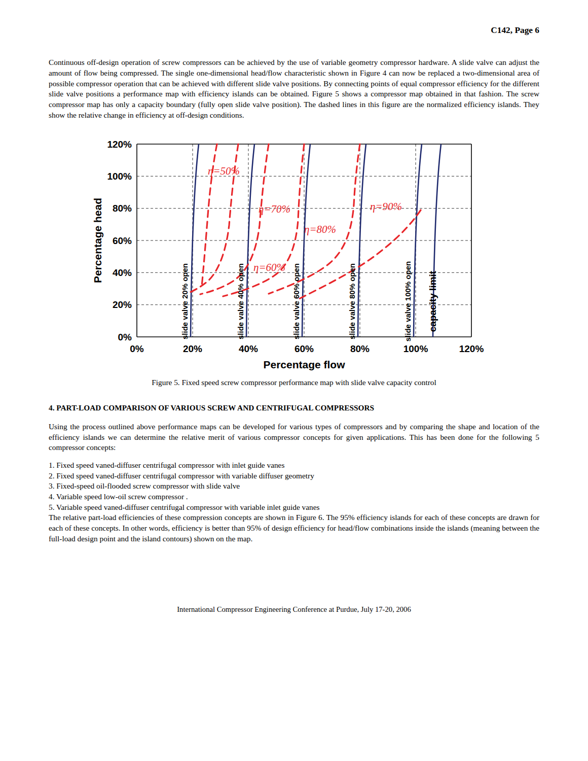C142, Page 6
Continuous off-design operation of screw compressors can be achieved by the use of variable geometry compressor hardware. A slide valve can adjust the amount of flow being compressed. The single one-dimensional head/flow characteristic shown in Figure 4 can now be replaced a two-dimensional area of possible compressor operation that can be achieved with different slide valve positions. By connecting points of equal compressor efficiency for the different slide valve positions a performance map with efficiency islands can be obtained. Figure 5 shows a compressor map obtained in that fashion. The screw compressor map has only a capacity boundary (fully open slide valve position). The dashed lines in this figure are the normalized efficiency islands. They show the relative change in efficiency at off-design conditions.
120% 100% 80% 60% 40% 20% 0% 0% 20% 40% 60% 80% 100% 120% Percentage flow Percentage head slide valve 20% open slide valve 40% open slide valve 60% open slide valve 80% open slide valve 100% open capacity limit η=50% η=60% η=70% η=80% η=90%
Figure 5. Fixed speed screw compressor performance map with slide valve capacity control
4. PART-LOAD COMPARISON OF VARIOUS SCREW AND CENTRIFUGAL COMPRESSORS
Using the process outlined above performance maps can be developed for various types of compressors and by comparing the shape and location of the efficiency islands we can determine the relative merit of various compressor concepts for given applications. This has been done for the following 5 compressor concepts:
1. Fixed speed vaned-diffuser centrifugal compressor with inlet guide vanes
2. Fixed speed vaned-diffuser centrifugal compressor with variable diffuser geometry
3. Fixed-speed oil-flooded screw compressor with slide valve
4. Variable speed low-oil screw compressor .
5. Variable speed vaned-diffuser centrifugal compressor with variable inlet guide vanes
The relative part-load efficiencies of these compression concepts are shown in Figure 6. The 95% efficiency islands for each of these concepts are drawn for each of these concepts. In other words, efficiency is better than 95% of design efficiency for head/flow combinations inside the islands (meaning between the full-load design point and the island contours) shown on the map.
International Compressor Engineering Conference at Purdue, July 17-20, 2006